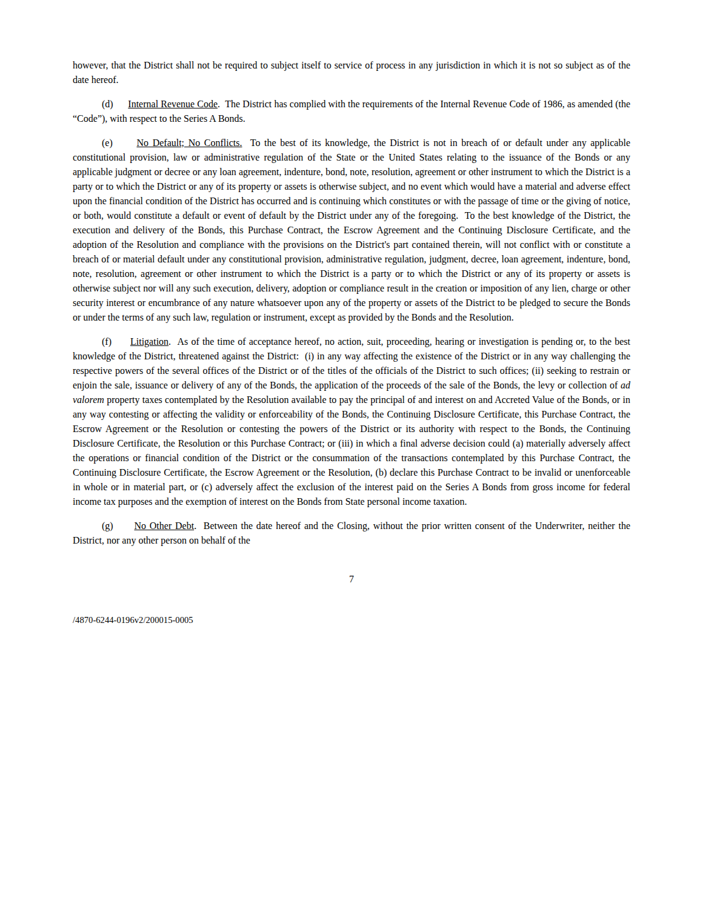however, that the District shall not be required to subject itself to service of process in any jurisdiction in which it is not so subject as of the date hereof.
(d) Internal Revenue Code. The District has complied with the requirements of the Internal Revenue Code of 1986, as amended (the “Code”), with respect to the Series A Bonds.
(e) No Default; No Conflicts. To the best of its knowledge, the District is not in breach of or default under any applicable constitutional provision, law or administrative regulation of the State or the United States relating to the issuance of the Bonds or any applicable judgment or decree or any loan agreement, indenture, bond, note, resolution, agreement or other instrument to which the District is a party or to which the District or any of its property or assets is otherwise subject, and no event which would have a material and adverse effect upon the financial condition of the District has occurred and is continuing which constitutes or with the passage of time or the giving of notice, or both, would constitute a default or event of default by the District under any of the foregoing. To the best knowledge of the District, the execution and delivery of the Bonds, this Purchase Contract, the Escrow Agreement and the Continuing Disclosure Certificate, and the adoption of the Resolution and compliance with the provisions on the District's part contained therein, will not conflict with or constitute a breach of or material default under any constitutional provision, administrative regulation, judgment, decree, loan agreement, indenture, bond, note, resolution, agreement or other instrument to which the District is a party or to which the District or any of its property or assets is otherwise subject nor will any such execution, delivery, adoption or compliance result in the creation or imposition of any lien, charge or other security interest or encumbrance of any nature whatsoever upon any of the property or assets of the District to be pledged to secure the Bonds or under the terms of any such law, regulation or instrument, except as provided by the Bonds and the Resolution.
(f) Litigation. As of the time of acceptance hereof, no action, suit, proceeding, hearing or investigation is pending or, to the best knowledge of the District, threatened against the District: (i) in any way affecting the existence of the District or in any way challenging the respective powers of the several offices of the District or of the titles of the officials of the District to such offices; (ii) seeking to restrain or enjoin the sale, issuance or delivery of any of the Bonds, the application of the proceeds of the sale of the Bonds, the levy or collection of ad valorem property taxes contemplated by the Resolution available to pay the principal of and interest on and Accreted Value of the Bonds, or in any way contesting or affecting the validity or enforceability of the Bonds, the Continuing Disclosure Certificate, this Purchase Contract, the Escrow Agreement or the Resolution or contesting the powers of the District or its authority with respect to the Bonds, the Continuing Disclosure Certificate, the Resolution or this Purchase Contract; or (iii) in which a final adverse decision could (a) materially adversely affect the operations or financial condition of the District or the consummation of the transactions contemplated by this Purchase Contract, the Continuing Disclosure Certificate, the Escrow Agreement or the Resolution, (b) declare this Purchase Contract to be invalid or unenforceable in whole or in material part, or (c) adversely affect the exclusion of the interest paid on the Series A Bonds from gross income for federal income tax purposes and the exemption of interest on the Bonds from State personal income taxation.
(g) No Other Debt. Between the date hereof and the Closing, without the prior written consent of the Underwriter, neither the District, nor any other person on behalf of the
7
/4870-6244-0196v2/200015-0005